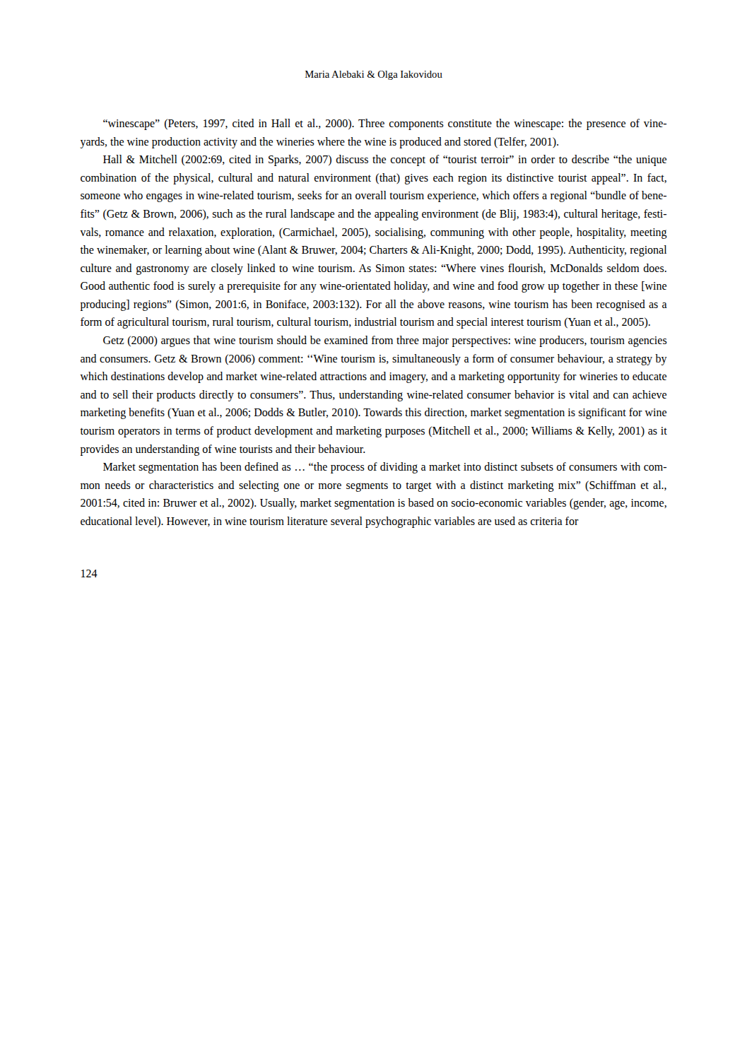Maria Alebaki & Olga Iakovidou
“winescape” (Peters, 1997, cited in Hall et al., 2000). Three components constitute the winescape: the presence of vineyards, the wine production activity and the wineries where the wine is produced and stored (Telfer, 2001).
Hall & Mitchell (2002:69, cited in Sparks, 2007) discuss the concept of “tourist terroir” in order to describe “the unique combination of the physical, cultural and natural environment (that) gives each region its distinctive tourist appeal”. In fact, someone who engages in wine-related tourism, seeks for an overall tourism experience, which offers a regional “bundle of benefits” (Getz & Brown, 2006), such as the rural landscape and the appealing environment (de Blij, 1983:4), cultural heritage, festivals, romance and relaxation, exploration, (Carmichael, 2005), socialising, communing with other people, hospitality, meeting the winemaker, or learning about wine (Alant & Bruwer, 2004; Charters & Ali-Knight, 2000; Dodd, 1995). Authenticity, regional culture and gastronomy are closely linked to wine tourism. As Simon states: “Where vines flourish, McDonalds seldom does. Good authentic food is surely a prerequisite for any wine-orientated holiday, and wine and food grow up together in these [wine producing] regions” (Simon, 2001:6, in Boniface, 2003:132). For all the above reasons, wine tourism has been recognised as a form of agricultural tourism, rural tourism, cultural tourism, industrial tourism and special interest tourism (Yuan et al., 2005).
Getz (2000) argues that wine tourism should be examined from three major perspectives: wine producers, tourism agencies and consumers. Getz & Brown (2006) comment: ‘‘Wine tourism is, simultaneously a form of consumer behaviour, a strategy by which destinations develop and market wine-related attractions and imagery, and a marketing opportunity for wineries to educate and to sell their products directly to consumers”. Thus, understanding wine-related consumer behavior is vital and can achieve marketing benefits (Yuan et al., 2006; Dodds & Butler, 2010). Towards this direction, market segmentation is significant for wine tourism operators in terms of product development and marketing purposes (Mitchell et al., 2000; Williams & Kelly, 2001) as it provides an understanding of wine tourists and their behaviour.
Market segmentation has been defined as … “the process of dividing a market into distinct subsets of consumers with common needs or characteristics and selecting one or more segments to target with a distinct marketing mix” (Schiffman et al., 2001:54, cited in: Bruwer et al., 2002). Usually, market segmentation is based on socio-economic variables (gender, age, income, educational level). However, in wine tourism literature several psychographic variables are used as criteria for
124